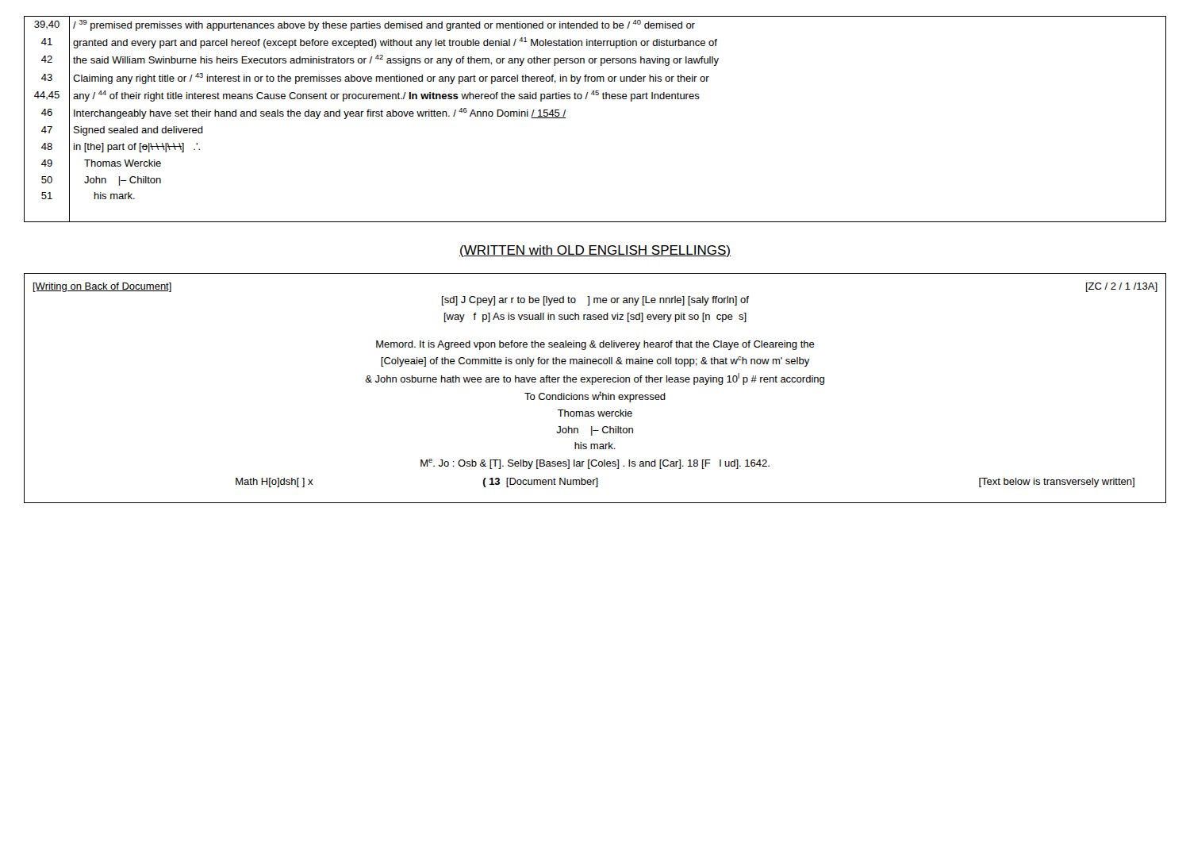| 39,40 | / 39 premised premisses with appurtenances above by these parties demised and granted or mentioned or intended to be / 40 demised or |
| 41 | granted and every part and parcel hereof (except before excepted) without any let trouble denial / 41 Molestation interruption or disturbance of |
| 42 | the said William Swinburne his heirs Executors administrators or / 42 assigns or any of them, or any other person or persons having or lawfully |
| 43 | Claiming any right title or / 43 interest in or to the premisses above mentioned or any part or parcel thereof, in by from or under his or their or |
| 44,45 | any / 44 of their right title interest means Cause Consent or procurement./ In witness whereof the said parties to / 45 these part Indentures |
| 46 | Interchangeably have set their hand and seals the day and year first above written. / 46 Anno Domini / 1545 / |
| 47 | Signed sealed and delivered |
| 48 | in [the] part of [ o / \ \ \ / \ \ \ ] .'. |
| 49 | Thomas Werckie |
| 50 | John /– Chilton |
| 51 | his mark. |
(WRITTEN with OLD ENGLISH SPELLINGS)
[Writing on Back of Document] [ZC / 2 / 1 /13A]
[sd] J Cpey] ar r to be [lyed to ] me or any [Le nnrle] [saly fforln] of
[way f p] As is vsuall in such rased viz [sd] every pit so [n cpe s]
Memord. It is Agreed vpon before the sealeing & deliverey hearof that the Claye of Cleareing the
[Colyeaie] of the Committe is only for the mainecoll & maine coll topp; & that wch now m' selby
& John osburne hath wee are to have after the experecion of ther lease paying 10l p # rent according
To Condicions wthin expressed
Thomas werckie
John |– Chilton
his mark.
Me. Jo : Osb & [T]. Selby [Bases] lar [Coles] . Is and [Car]. 18 [F l ud]. 1642.
Math H[o]dsh[ ] x ( 13 [Document Number] [Text below is transversely written]